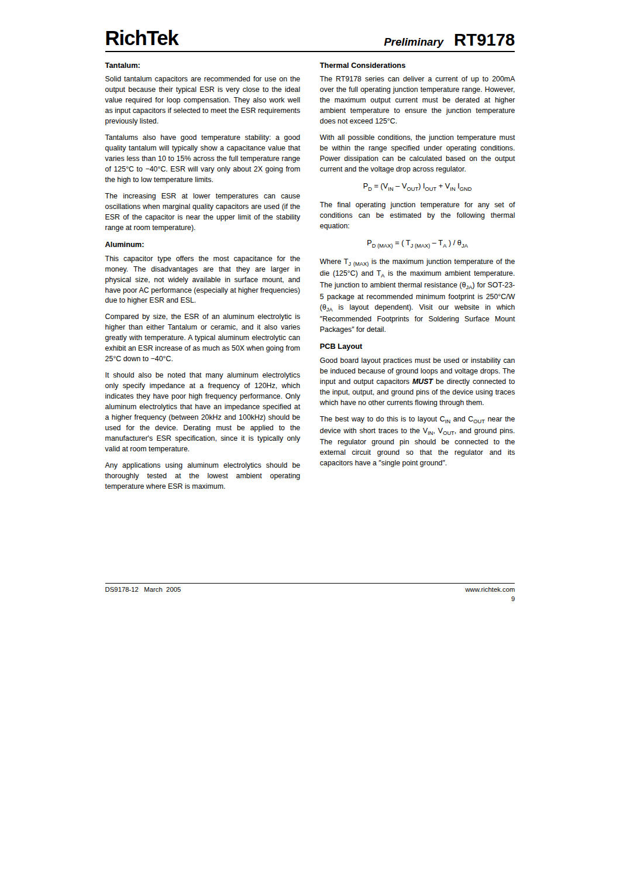RichTek
Preliminary
RT9178
Tantalum:
Solid tantalum capacitors are recommended for use on the output because their typical ESR is very close to the ideal value required for loop compensation. They also work well as input capacitors if selected to meet the ESR requirements previously listed.
Tantalums also have good temperature stability: a good quality tantalum will typically show a capacitance value that varies less than 10 to 15% across the full temperature range of 125°C to −40°C. ESR will vary only about 2X going from the high to low temperature limits.
The increasing ESR at lower temperatures can cause oscillations when marginal quality capacitors are used (if the ESR of the capacitor is near the upper limit of the stability range at room temperature).
Aluminum:
This capacitor type offers the most capacitance for the money. The disadvantages are that they are larger in physical size, not widely available in surface mount, and have poor AC performance (especially at higher frequencies) due to higher ESR and ESL.
Compared by size, the ESR of an aluminum electrolytic is higher than either Tantalum or ceramic, and it also varies greatly with temperature. A typical aluminum electrolytic can exhibit an ESR increase of as much as 50X when going from 25°C down to −40°C.
It should also be noted that many aluminum electrolytics only specify impedance at a frequency of 120Hz, which indicates they have poor high frequency performance. Only aluminum electrolytics that have an impedance specified at a higher frequency (between 20kHz and 100kHz) should be used for the device. Derating must be applied to the manufacturer's ESR specification, since it is typically only valid at room temperature.
Any applications using aluminum electrolytics should be thoroughly tested at the lowest ambient operating temperature where ESR is maximum.
Thermal Considerations
The RT9178 series can deliver a current of up to 200mA over the full operating junction temperature range. However, the maximum output current must be derated at higher ambient temperature to ensure the junction temperature does not exceed 125°C.
With all possible conditions, the junction temperature must be within the range specified under operating conditions. Power dissipation can be calculated based on the output current and the voltage drop across regulator.
PD = (VIN – VOUT) IOUT + VIN IGND
The final operating junction temperature for any set of conditions can be estimated by the following thermal equation:
PD (MAX) = ( TJ (MAX) – TA ) / θJA
Where TJ (MAX) is the maximum junction temperature of the die (125°C) and TA is the maximum ambient temperature. The junction to ambient thermal resistance (θJA) for SOT-23-5 package at recommended minimum footprint is 250°C/W (θJA is layout dependent). Visit our website in which ″Recommended Footprints for Soldering Surface Mount Packages″ for detail.
PCB Layout
Good board layout practices must be used or instability can be induced because of ground loops and voltage drops. The input and output capacitors MUST be directly connected to the input, output, and ground pins of the device using traces which have no other currents flowing through them.
The best way to do this is to layout CIN and COUT near the device with short traces to the VIN, VOUT, and ground pins. The regulator ground pin should be connected to the external circuit ground so that the regulator and its capacitors have a ″single point ground″.
DS9178-12 March 2005
www.richtek.com
9